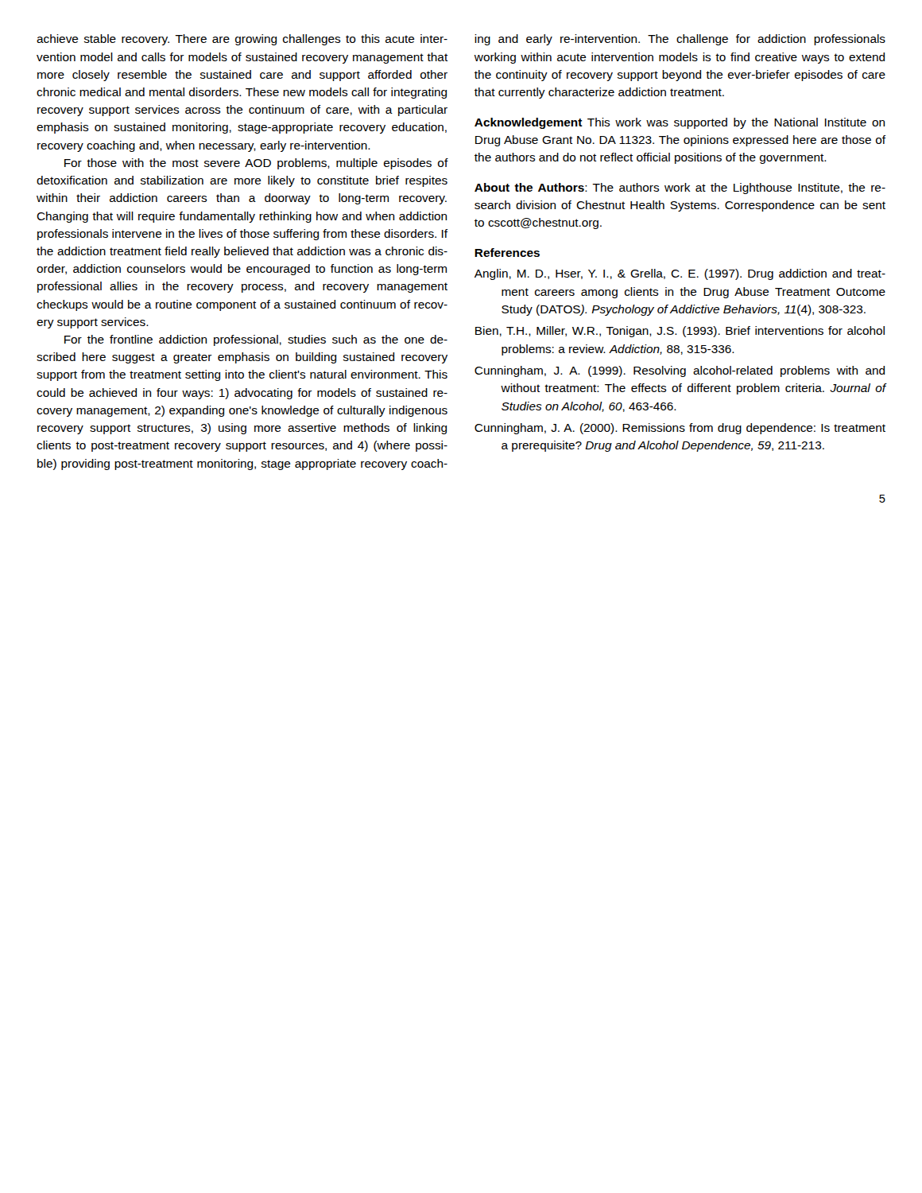achieve stable recovery. There are growing challenges to this acute intervention model and calls for models of sustained recovery management that more closely resemble the sustained care and support afforded other chronic medical and mental disorders. These new models call for integrating recovery support services across the continuum of care, with a particular emphasis on sustained monitoring, stage-appropriate recovery education, recovery coaching and, when necessary, early re-intervention.
For those with the most severe AOD problems, multiple episodes of detoxification and stabilization are more likely to constitute brief respites within their addiction careers than a doorway to long-term recovery. Changing that will require fundamentally rethinking how and when addiction professionals intervene in the lives of those suffering from these disorders. If the addiction treatment field really believed that addiction was a chronic disorder, addiction counselors would be encouraged to function as long-term professional allies in the recovery process, and recovery management checkups would be a routine component of a sustained continuum of recovery support services.
For the frontline addiction professional, studies such as the one described here suggest a greater emphasis on building sustained recovery support from the treatment setting into the client's natural environment. This could be achieved in four ways: 1) advocating for models of sustained recovery management, 2) expanding one's knowledge of culturally indigenous recovery support structures, 3) using more assertive methods of linking clients to post-treatment recovery support resources, and 4) (where possible) providing post-treatment monitoring, stage appropriate recovery coaching and early re-intervention. The challenge for addiction professionals working within acute intervention models is to find creative ways to extend the continuity of recovery support beyond the ever-briefer episodes of care that currently characterize addiction treatment.
Acknowledgement This work was supported by the National Institute on Drug Abuse Grant No. DA 11323. The opinions expressed here are those of the authors and do not reflect official positions of the government.
About the Authors: The authors work at the Lighthouse Institute, the research division of Chestnut Health Systems. Correspondence can be sent to cscott@chestnut.org.
References
Anglin, M. D., Hser, Y. I., & Grella, C. E. (1997). Drug addiction and treatment careers among clients in the Drug Abuse Treatment Outcome Study (DATOS). Psychology of Addictive Behaviors, 11(4), 308-323.
Bien, T.H., Miller, W.R., Tonigan, J.S. (1993). Brief interventions for alcohol problems: a review. Addiction, 88, 315-336.
Cunningham, J. A. (1999). Resolving alcohol-related problems with and without treatment: The effects of different problem criteria. Journal of Studies on Alcohol, 60, 463-466.
Cunningham, J. A. (2000). Remissions from drug dependence: Is treatment a prerequisite? Drug and Alcohol Dependence, 59, 211-213.
5